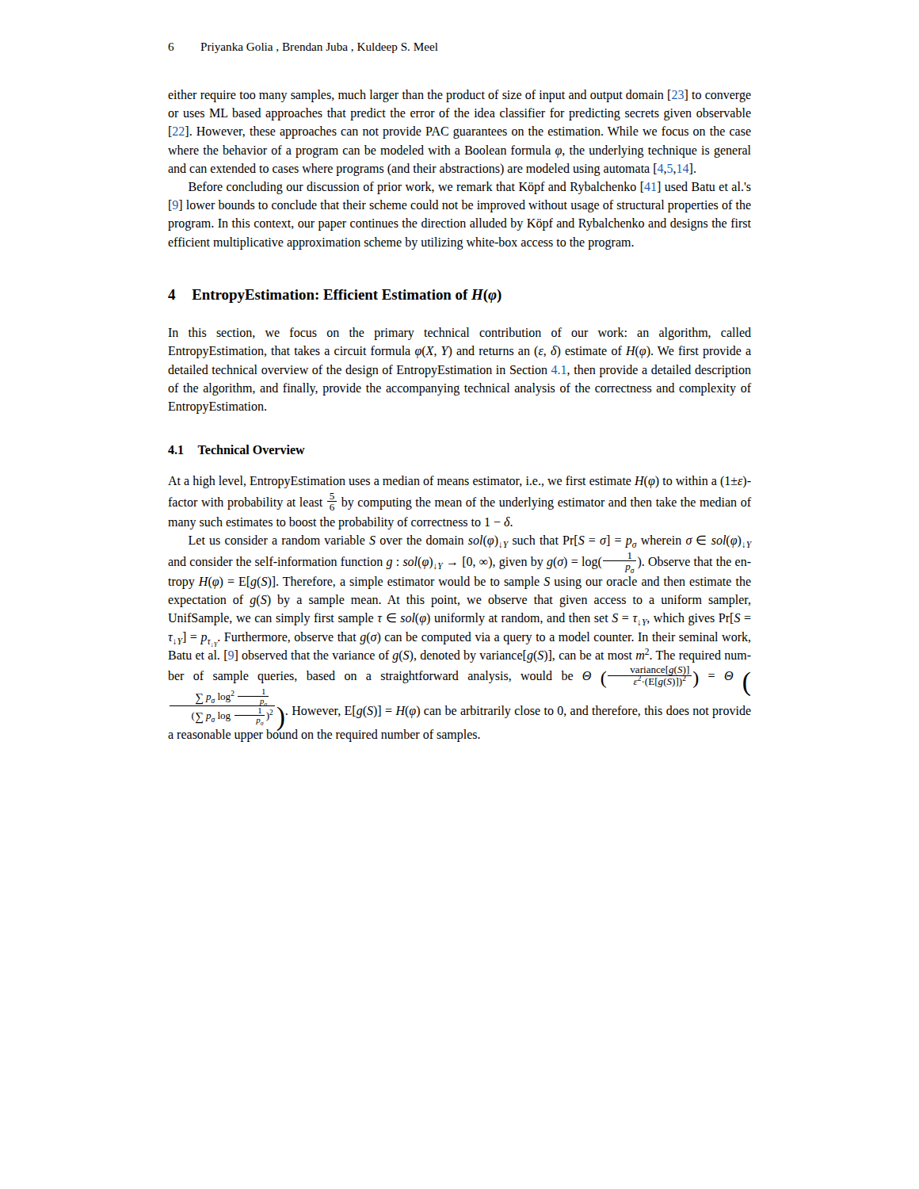6 Priyanka Golia , Brendan Juba , Kuldeep S. Meel
either require too many samples, much larger than the product of size of input and output domain [23] to converge or uses ML based approaches that predict the error of the idea classifier for predicting secrets given observable [22]. However, these approaches can not provide PAC guarantees on the estimation. While we focus on the case where the behavior of a program can be modeled with a Boolean formula φ, the underlying technique is general and can extended to cases where programs (and their abstractions) are modeled using automata [4,5,14].
Before concluding our discussion of prior work, we remark that Köpf and Rybalchenko [41] used Batu et al.'s [9] lower bounds to conclude that their scheme could not be improved without usage of structural properties of the program. In this context, our paper continues the direction alluded by Köpf and Rybalchenko and designs the first efficient multiplicative approximation scheme by utilizing white-box access to the program.
4 EntropyEstimation: Efficient Estimation of H(φ)
In this section, we focus on the primary technical contribution of our work: an algorithm, called EntropyEstimation, that takes a circuit formula φ(X, Y) and returns an (ε, δ) estimate of H(φ). We first provide a detailed technical overview of the design of EntropyEstimation in Section 4.1, then provide a detailed description of the algorithm, and finally, provide the accompanying technical analysis of the correctness and complexity of EntropyEstimation.
4.1 Technical Overview
At a high level, EntropyEstimation uses a median of means estimator, i.e., we first estimate H(φ) to within a (1±ε)-factor with probability at least 56 by computing the mean of the underlying estimator and then take the median of many such estimates to boost the probability of correctness to 1 − δ.
Let us consider a random variable S over the domain sol(φ)↓Y such that Pr[S = σ] = pσ wherein σ ∈ sol(φ)↓Y and consider the self-information function g : sol(φ)↓Y → [0, ∞), given by g(σ) = log(1 pσ). Observe that the entropy H(φ) = E[g(S)]. Therefore, a simple estimator would be to sample S using our oracle and then estimate the expectation of g(S) by a sample mean. At this point, we observe that given access to a uniform sampler, UnifSample, we can simply first sample τ ∈ sol(φ) uniformly at random, and then set S = τ↓Y, which gives Pr[S = τ↓Y] = pτ↓Y. Furthermore, observe that g(σ) can be computed via a query to a model counter. In their seminal work, Batu et al. [9] observed that the variance of g(S), denoted by variance[g(S)], can be at most m2. The required number of sample queries, based on a straightforward analysis, would be Θ (variance[g(S)] ε2·(E[g(S)])2) = Θ (∑ pσ log2 1 pσ(∑ pσ log 1 pσ)2). However, E[g(S)] = H(φ) can be arbitrarily close to 0, and therefore, this does not provide a reasonable upper bound on the required number of samples.